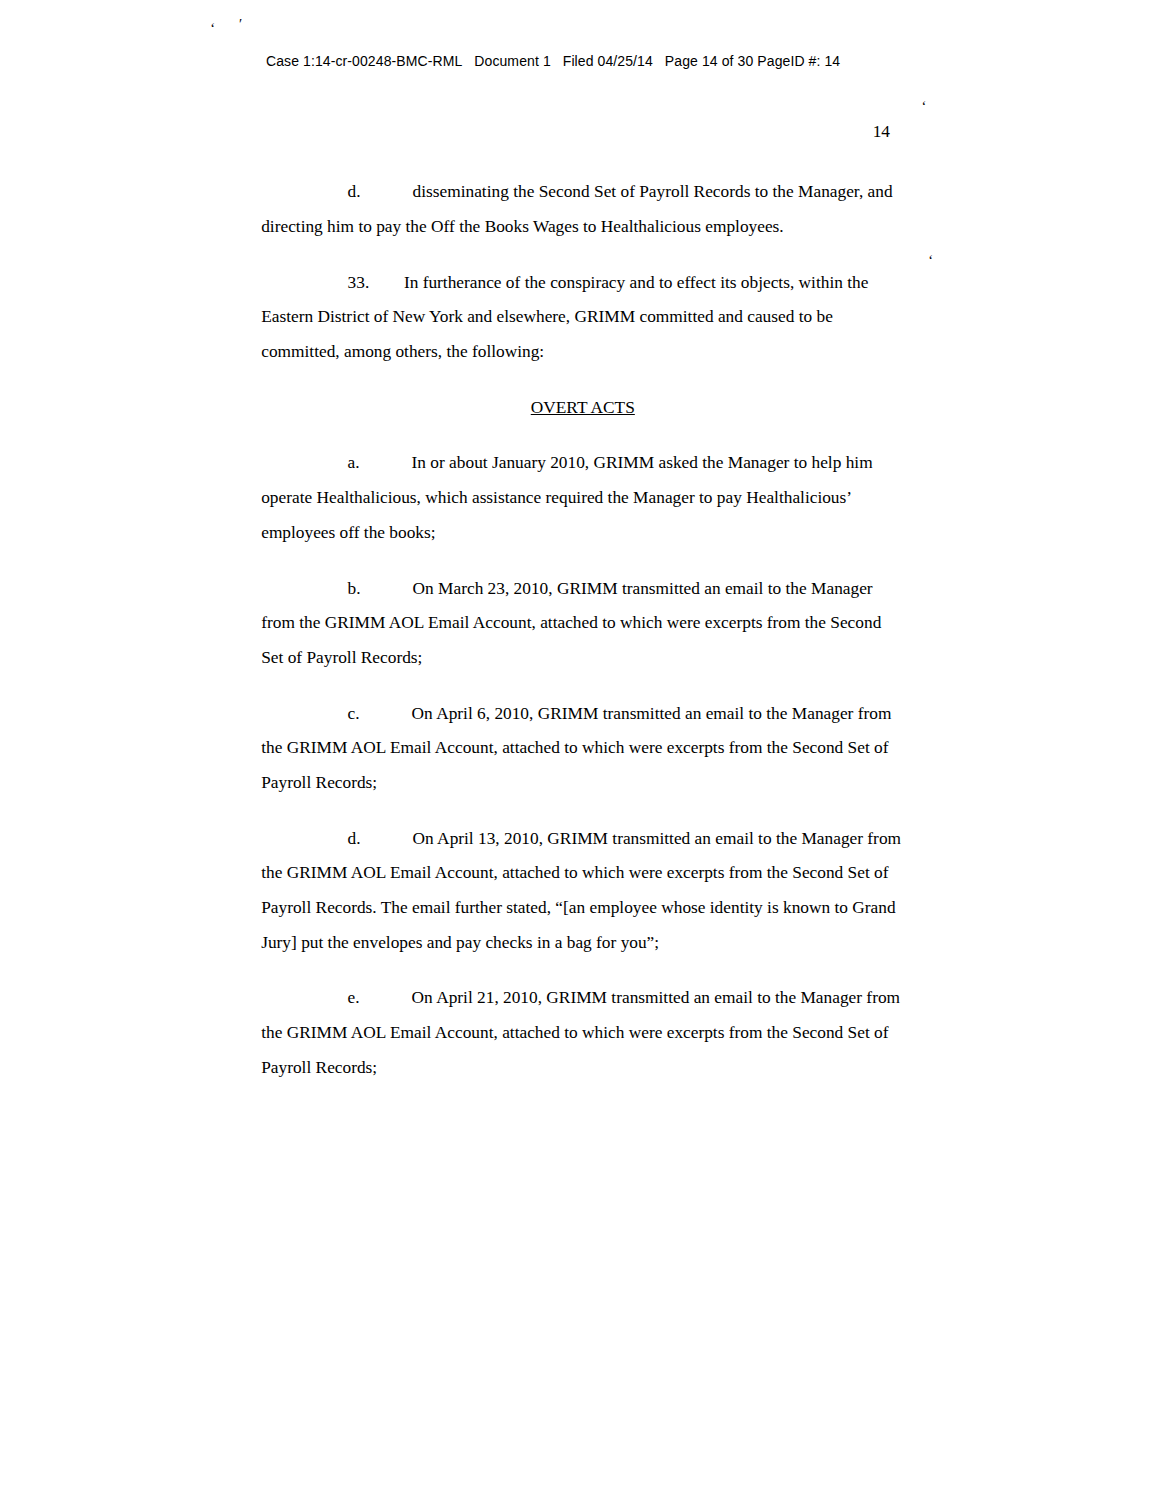‘
′
Case 1:14-cr-00248-BMC-RML Document 1 Filed 04/25/14 Page 14 of 30 PageID #: 14
14
d. disseminating the Second Set of Payroll Records to the Manager, and directing him to pay the Off the Books Wages to Healthalicious employees.
33. In furtherance of the conspiracy and to effect its objects, within the Eastern District of New York and elsewhere, GRIMM committed and caused to be committed, among others, the following:
OVERT ACTS
a. In or about January 2010, GRIMM asked the Manager to help him operate Healthalicious, which assistance required the Manager to pay Healthalicious’ employees off the books;
b. On March 23, 2010, GRIMM transmitted an email to the Manager from the GRIMM AOL Email Account, attached to which were excerpts from the Second Set of Payroll Records;
c. On April 6, 2010, GRIMM transmitted an email to the Manager from the GRIMM AOL Email Account, attached to which were excerpts from the Second Set of Payroll Records;
d. On April 13, 2010, GRIMM transmitted an email to the Manager from the GRIMM AOL Email Account, attached to which were excerpts from the Second Set of Payroll Records. The email further stated, “[an employee whose identity is known to Grand Jury] put the envelopes and pay checks in a bag for you”;
e. On April 21, 2010, GRIMM transmitted an email to the Manager from the GRIMM AOL Email Account, attached to which were excerpts from the Second Set of Payroll Records;
‘
‘